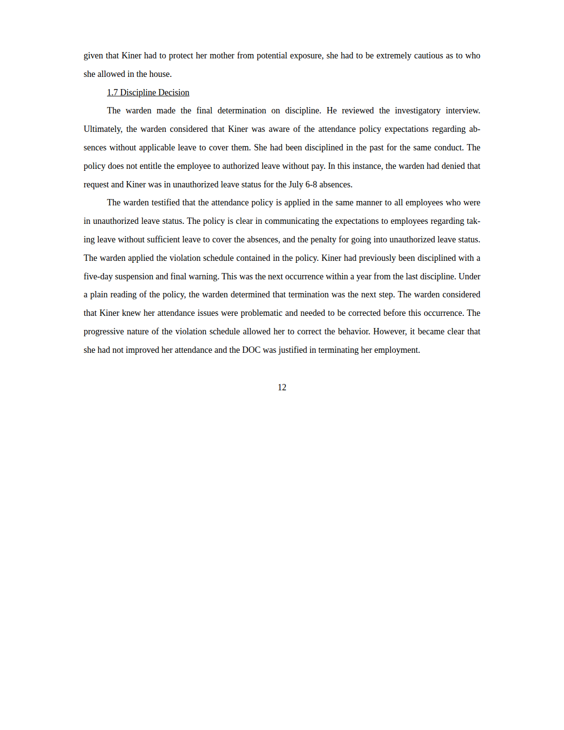given that Kiner had to protect her mother from potential exposure, she had to be extremely cautious as to who she allowed in the house.
1.7 Discipline Decision
The warden made the final determination on discipline. He reviewed the investigatory interview. Ultimately, the warden considered that Kiner was aware of the attendance policy expectations regarding absences without applicable leave to cover them. She had been disciplined in the past for the same conduct. The policy does not entitle the employee to authorized leave without pay. In this instance, the warden had denied that request and Kiner was in unauthorized leave status for the July 6-8 absences.
The warden testified that the attendance policy is applied in the same manner to all employees who were in unauthorized leave status. The policy is clear in communicating the expectations to employees regarding taking leave without sufficient leave to cover the absences, and the penalty for going into unauthorized leave status. The warden applied the violation schedule contained in the policy. Kiner had previously been disciplined with a five-day suspension and final warning. This was the next occurrence within a year from the last discipline. Under a plain reading of the policy, the warden determined that termination was the next step. The warden considered that Kiner knew her attendance issues were problematic and needed to be corrected before this occurrence. The progressive nature of the violation schedule allowed her to correct the behavior. However, it became clear that she had not improved her attendance and the DOC was justified in terminating her employment.
12